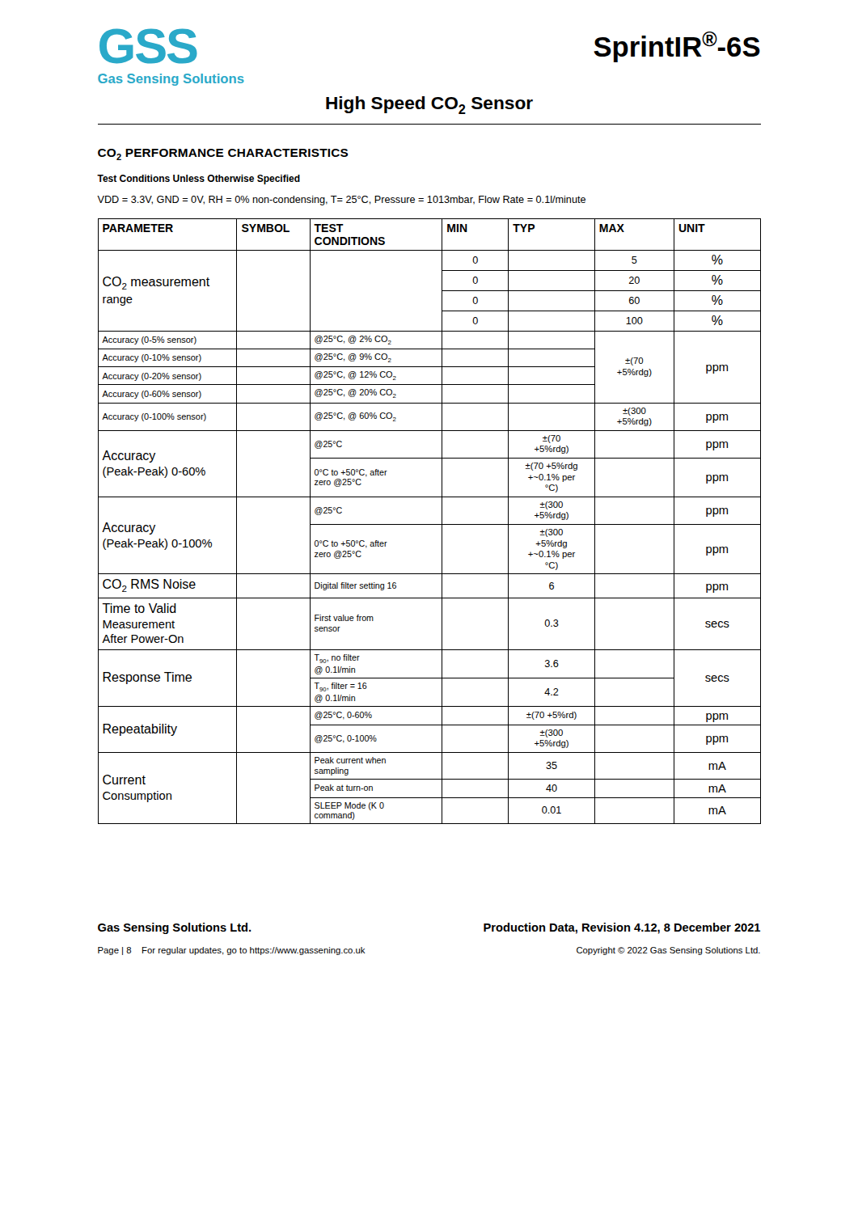GSS
Gas Sensing Solutions
SprintIR®-6S
High Speed CO2 Sensor
CO2 PERFORMANCE CHARACTERISTICS
Test Conditions Unless Otherwise Specified
VDD = 3.3V, GND = 0V, RH = 0% non-condensing, T= 25°C, Pressure = 1013mbar, Flow Rate = 0.1l/minute
| PARAMETER | SYMBOL | TEST CONDITIONS | MIN | TYP | MAX | UNIT |
| --- | --- | --- | --- | --- | --- | --- |
| CO 2 measurement range | | | 0 | | 5 | % |
| 0 | | 20 | % |
| 0 | | 60 | % |
| 0 | | 100 | % |
| Accuracy (0-5% sensor) | | @25°C, @ 2% CO 2 | | | ±(70 +5%rdg) | ppm |
| Accuracy (0-10% sensor) | | @25°C, @ 9% CO 2 | | |
| Accuracy (0-20% sensor) | | @25°C, @ 12% CO 2 | | |
| Accuracy (0-60% sensor) | | @25°C, @ 20% CO 2 | | |
| Accuracy (0-100% sensor) | | @25°C, @ 60% CO 2 | | | ±(300 +5%rdg) | ppm |
| Accuracy (Peak-Peak) 0-60% | | @25°C | | ±(70 +5%rdg) | | ppm |
| 0°C to +50°C, after zero @25°C | | ±(70 +5%rdg +~0.1% per °C) | | ppm |
| Accuracy (Peak-Peak) 0-100% | | @25°C | | ±(300 +5%rdg) | | ppm |
| 0°C to +50°C, after zero @25°C | | ±(300 +5%rdg +~0.1% per °C) | | ppm |
| CO 2 RMS Noise | | Digital filter setting 16 | | 6 | | ppm |
| Time to Valid Measurement After Power-On | | First value from sensor | | 0.3 | | secs |
| Response Time | | T 90 , no filter @ 0.1l/min | | 3.6 | | secs |
| T 90 , filter = 16 @ 0.1l/min | | 4.2 | |
| Repeatability | | @25°C, 0-60% | | ±(70 +5%rd) | | ppm |
| @25°C, 0-100% | | ±(300 +5%rdg) | | ppm |
| Current Consumption | | Peak current when sampling | | 35 | | mA |
| Peak at turn-on | | 40 | | mA |
| SLEEP Mode (K 0 command) | | 0.01 | | mA |
Gas Sensing Solutions Ltd.
Production Data, Revision 4.12, 8 December 2021
Page | 8 For regular updates, go to https://www.gassening.co.uk
Copyright © 2022 Gas Sensing Solutions Ltd.